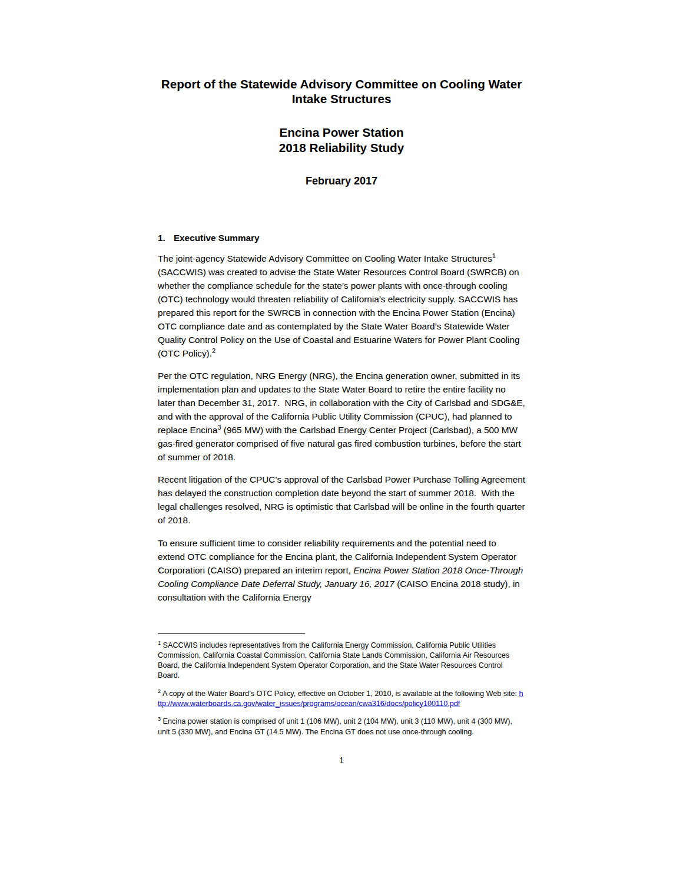Report of the Statewide Advisory Committee on Cooling Water Intake Structures
Encina Power Station
2018 Reliability Study
February 2017
1. Executive Summary
The joint-agency Statewide Advisory Committee on Cooling Water Intake Structures1 (SACCWIS) was created to advise the State Water Resources Control Board (SWRCB) on whether the compliance schedule for the state’s power plants with once-through cooling (OTC) technology would threaten reliability of California’s electricity supply. SACCWIS has prepared this report for the SWRCB in connection with the Encina Power Station (Encina) OTC compliance date and as contemplated by the State Water Board’s Statewide Water Quality Control Policy on the Use of Coastal and Estuarine Waters for Power Plant Cooling (OTC Policy).2
Per the OTC regulation, NRG Energy (NRG), the Encina generation owner, submitted in its implementation plan and updates to the State Water Board to retire the entire facility no later than December 31, 2017. NRG, in collaboration with the City of Carlsbad and SDG&E, and with the approval of the California Public Utility Commission (CPUC), had planned to replace Encina3 (965 MW) with the Carlsbad Energy Center Project (Carlsbad), a 500 MW gas-fired generator comprised of five natural gas fired combustion turbines, before the start of summer of 2018.
Recent litigation of the CPUC’s approval of the Carlsbad Power Purchase Tolling Agreement has delayed the construction completion date beyond the start of summer 2018. With the legal challenges resolved, NRG is optimistic that Carlsbad will be online in the fourth quarter of 2018.
To ensure sufficient time to consider reliability requirements and the potential need to extend OTC compliance for the Encina plant, the California Independent System Operator Corporation (CAISO) prepared an interim report, Encina Power Station 2018 Once-Through Cooling Compliance Date Deferral Study, January 16, 2017 (CAISO Encina 2018 study), in consultation with the California Energy
1 SACCWIS includes representatives from the California Energy Commission, California Public Utilities Commission, California Coastal Commission, California State Lands Commission, California Air Resources Board, the California Independent System Operator Corporation, and the State Water Resources Control Board.
2 A copy of the Water Board’s OTC Policy, effective on October 1, 2010, is available at the following Web site: http://www.waterboards.ca.gov/water_issues/programs/ocean/cwa316/docs/policy100110.pdf
3 Encina power station is comprised of unit 1 (106 MW), unit 2 (104 MW), unit 3 (110 MW), unit 4 (300 MW), unit 5 (330 MW), and Encina GT (14.5 MW). The Encina GT does not use once-through cooling.
1